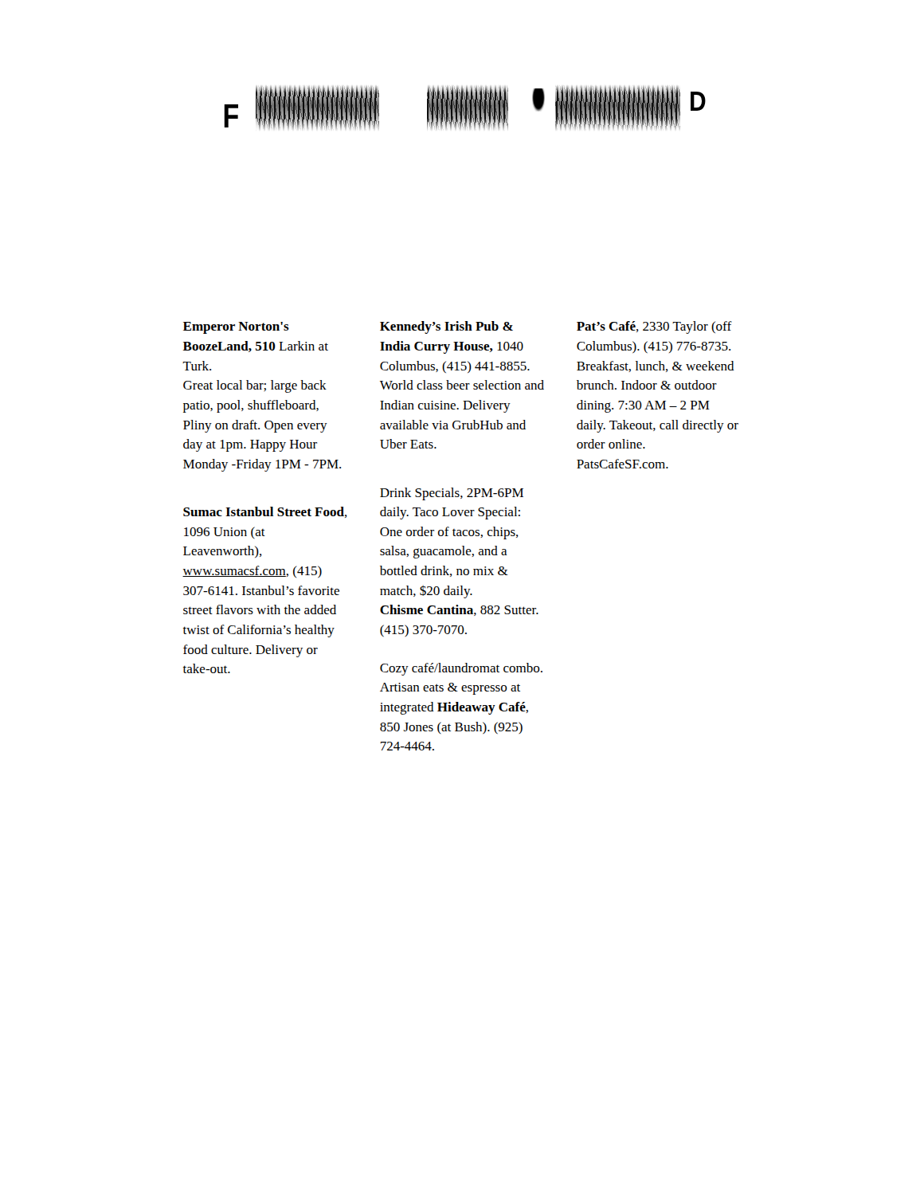F D
Emperor Norton's BoozeLand, 510 Larkin at Turk.
Great local bar; large back patio, pool, shuffleboard, Pliny on draft. Open every day at 1pm. Happy Hour Monday -Friday 1PM - 7PM.
Sumac Istanbul Street Food, 1096 Union (at Leavenworth), www.sumacsf.com, (415) 307-6141. Istanbul’s favorite street flavors with the added twist of California’s healthy food culture. Delivery or take-out.
Kennedy’s Irish Pub & India Curry House, 1040 Columbus, (415) 441-8855. World class beer selection and Indian cuisine. Delivery available via GrubHub and Uber Eats.
Drink Specials, 2PM-6PM daily. Taco Lover Special: One order of tacos, chips, salsa, guacamole, and a bottled drink, no mix & match, $20 daily.
Chisme Cantina, 882 Sutter. (415) 370-7070.
Cozy café/laundromat combo. Artisan eats & espresso at integrated Hideaway Café, 850 Jones (at Bush). (925) 724-4464.
Pat’s Café, 2330 Taylor (off Columbus). (415) 776-8735. Breakfast, lunch, & weekend brunch. Indoor & outdoor dining. 7:30 AM – 2 PM daily. Takeout, call directly or order online. PatsCafeSF.com.